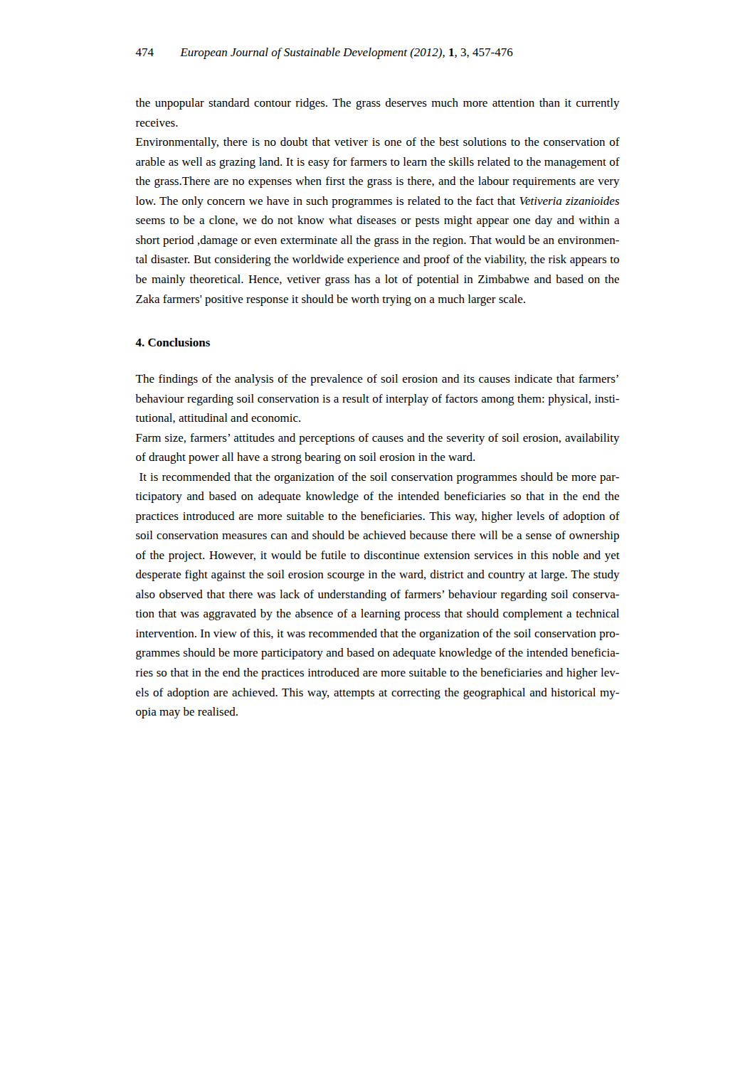474
European Journal of Sustainable Development (2012), 1, 3, 457-476
the unpopular standard contour ridges. The grass deserves much more attention than it currently receives.
Environmentally, there is no doubt that vetiver is one of the best solutions to the conservation of arable as well as grazing land. It is easy for farmers to learn the skills related to the management of the grass.There are no expenses when first the grass is there, and the labour requirements are very low. The only concern we have in such programmes is related to the fact that Vetiveria zizanioides seems to be a clone, we do not know what diseases or pests might appear one day and within a short period ,damage or even exterminate all the grass in the region. That would be an environmental disaster. But considering the worldwide experience and proof of the viability, the risk appears to be mainly theoretical. Hence, vetiver grass has a lot of potential in Zimbabwe and based on the Zaka farmers' positive response it should be worth trying on a much larger scale.
4. Conclusions
The findings of the analysis of the prevalence of soil erosion and its causes indicate that farmers’ behaviour regarding soil conservation is a result of interplay of factors among them: physical, institutional, attitudinal and economic.
Farm size, farmers’ attitudes and perceptions of causes and the severity of soil erosion, availability of draught power all have a strong bearing on soil erosion in the ward.
It is recommended that the organization of the soil conservation programmes should be more participatory and based on adequate knowledge of the intended beneficiaries so that in the end the practices introduced are more suitable to the beneficiaries. This way, higher levels of adoption of soil conservation measures can and should be achieved because there will be a sense of ownership of the project. However, it would be futile to discontinue extension services in this noble and yet desperate fight against the soil erosion scourge in the ward, district and country at large. The study also observed that there was lack of understanding of farmers’ behaviour regarding soil conservation that was aggravated by the absence of a learning process that should complement a technical intervention. In view of this, it was recommended that the organization of the soil conservation programmes should be more participatory and based on adequate knowledge of the intended beneficiaries so that in the end the practices introduced are more suitable to the beneficiaries and higher levels of adoption are achieved. This way, attempts at correcting the geographical and historical myopia may be realised.